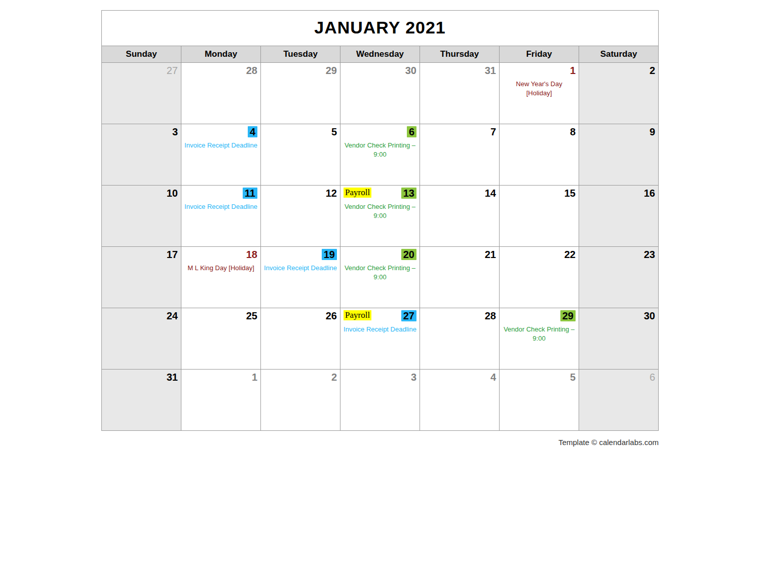JANUARY 2021
| Sunday | Monday | Tuesday | Wednesday | Thursday | Friday | Saturday |
| --- | --- | --- | --- | --- | --- | --- |
| 27 | 28 | 29 | 30 | 31 | 1 New Year's Day [Holiday] | 2 |
| 3 | 4 Invoice Receipt Deadline | 5 | 6 Vendor Check Printing – 9:00 | 7 | 8 | 9 |
| 10 | 11 Invoice Receipt Deadline | 12 | Payroll 13 Vendor Check Printing – 9:00 | 14 | 15 | 16 |
| 17 | 18 M L King Day [Holiday] | 19 Invoice Receipt Deadline | 20 Vendor Check Printing – 9:00 | 21 | 22 | 23 |
| 24 | 25 | 26 | Payroll 27 Invoice Receipt Deadline | 28 | 29 Vendor Check Printing – 9:00 | 30 |
| 31 | 1 | 2 | 3 | 4 | 5 | 6 |
Template © calendarlabs.com